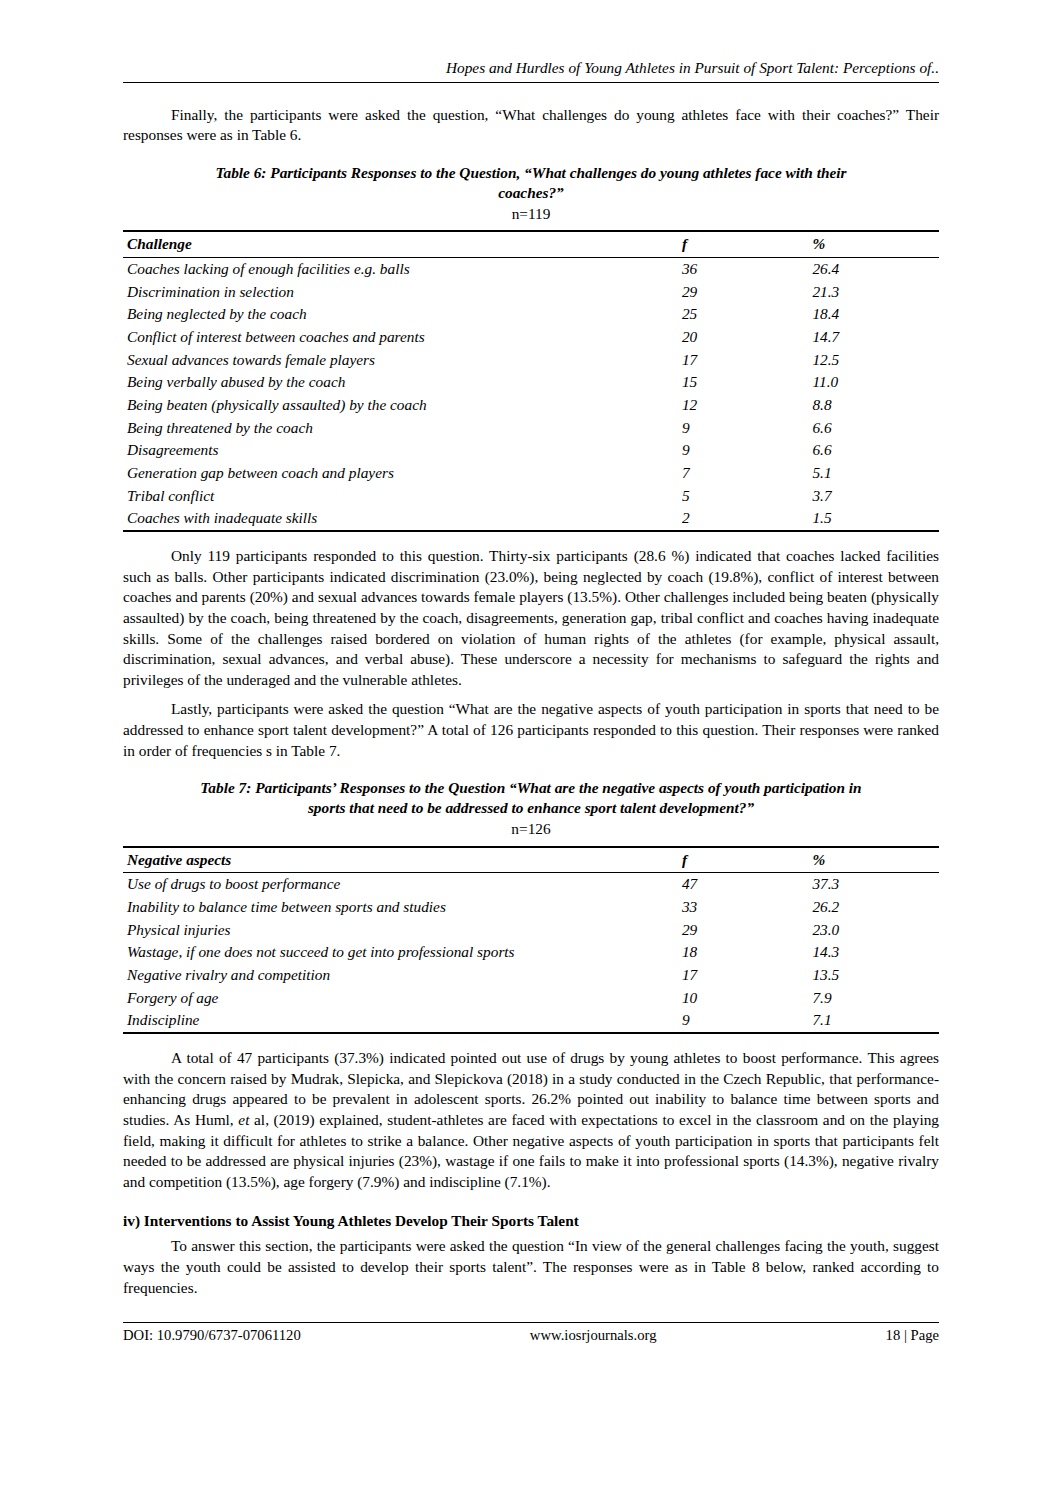Hopes and Hurdles of Young Athletes in Pursuit of Sport Talent: Perceptions of..
Finally, the participants were asked the question, “What challenges do young athletes face with their coaches?” Their responses were as in Table 6.
Table 6: Participants Responses to the Question, “What challenges do young athletes face with their
coaches?”
n=119
| Challenge | f | % |
| --- | --- | --- |
| Coaches lacking of enough facilities e.g. balls | 36 | 26.4 |
| Discrimination in selection | 29 | 21.3 |
| Being neglected by the coach | 25 | 18.4 |
| Conflict of interest between coaches and parents | 20 | 14.7 |
| Sexual advances towards female players | 17 | 12.5 |
| Being verbally abused by the coach | 15 | 11.0 |
| Being beaten (physically assaulted) by the coach | 12 | 8.8 |
| Being threatened by the coach | 9 | 6.6 |
| Disagreements | 9 | 6.6 |
| Generation gap between coach and players | 7 | 5.1 |
| Tribal conflict | 5 | 3.7 |
| Coaches with inadequate skills | 2 | 1.5 |
Only 119 participants responded to this question. Thirty-six participants (28.6 %) indicated that coaches lacked facilities such as balls. Other participants indicated discrimination (23.0%), being neglected by coach (19.8%), conflict of interest between coaches and parents (20%) and sexual advances towards female players (13.5%). Other challenges included being beaten (physically assaulted) by the coach, being threatened by the coach, disagreements, generation gap, tribal conflict and coaches having inadequate skills. Some of the challenges raised bordered on violation of human rights of the athletes (for example, physical assault, discrimination, sexual advances, and verbal abuse). These underscore a necessity for mechanisms to safeguard the rights and privileges of the underaged and the vulnerable athletes.
Lastly, participants were asked the question “What are the negative aspects of youth participation in sports that need to be addressed to enhance sport talent development?” A total of 126 participants responded to this question. Their responses were ranked in order of frequencies s in Table 7.
Table 7: Participants’ Responses to the Question “What are the negative aspects of youth participation in
sports that need to be addressed to enhance sport talent development?”
n=126
| Negative aspects | f | % |
| --- | --- | --- |
| Use of drugs to boost performance | 47 | 37.3 |
| Inability to balance time between sports and studies | 33 | 26.2 |
| Physical injuries | 29 | 23.0 |
| Wastage, if one does not succeed to get into professional sports | 18 | 14.3 |
| Negative rivalry and competition | 17 | 13.5 |
| Forgery of age | 10 | 7.9 |
| Indiscipline | 9 | 7.1 |
A total of 47 participants (37.3%) indicated pointed out use of drugs by young athletes to boost performance. This agrees with the concern raised by Mudrak, Slepicka, and Slepickova (2018) in a study conducted in the Czech Republic, that performance-enhancing drugs appeared to be prevalent in adolescent sports. 26.2% pointed out inability to balance time between sports and studies. As Huml, et al, (2019) explained, student-athletes are faced with expectations to excel in the classroom and on the playing field, making it difficult for athletes to strike a balance. Other negative aspects of youth participation in sports that participants felt needed to be addressed are physical injuries (23%), wastage if one fails to make it into professional sports (14.3%), negative rivalry and competition (13.5%), age forgery (7.9%) and indiscipline (7.1%).
iv) Interventions to Assist Young Athletes Develop Their Sports Talent
To answer this section, the participants were asked the question “In view of the general challenges facing the youth, suggest ways the youth could be assisted to develop their sports talent”. The responses were as in Table 8 below, ranked according to frequencies.
DOI: 10.9790/6737-07061120
www.iosrjournals.org
18 | Page